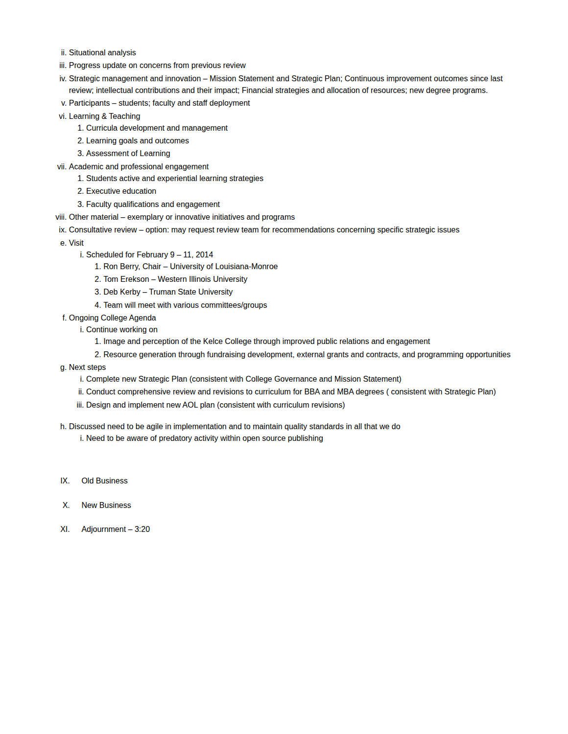Situational analysis
Progress update on concerns from previous review
Strategic management and innovation – Mission Statement and Strategic Plan; Continuous improvement outcomes since last review; intellectual contributions and their impact; Financial strategies and allocation of resources; new degree programs.
Participants – students; faculty and staff deployment
Learning & Teaching
Curricula development and management
Learning goals and outcomes
Assessment of Learning
Academic and professional engagement
Students active and experiential learning strategies
Executive education
Faculty qualifications and engagement
Other material – exemplary or innovative initiatives and programs
Consultative review – option: may request review team for recommendations concerning specific strategic issues
Visit
Scheduled for February 9 – 11, 2014
Ron Berry, Chair – University of Louisiana-Monroe
Tom Erekson – Western Illinois University
Deb Kerby – Truman State University
Team will meet with various committees/groups
Ongoing College Agenda
Continue working on
Image and perception of the Kelce College through improved public relations and engagement
Resource generation through fundraising development, external grants and contracts, and programming opportunities
Next steps
Complete new Strategic Plan (consistent with College Governance and Mission Statement)
Conduct comprehensive review and revisions to curriculum for BBA and MBA degrees ( consistent with Strategic Plan)
Design and implement new AOL plan (consistent with curriculum revisions)
Discussed need to be agile in implementation and to maintain quality standards in all that we do
Need to be aware of predatory activity within open source publishing
Old Business
New Business
Adjournment – 3:20